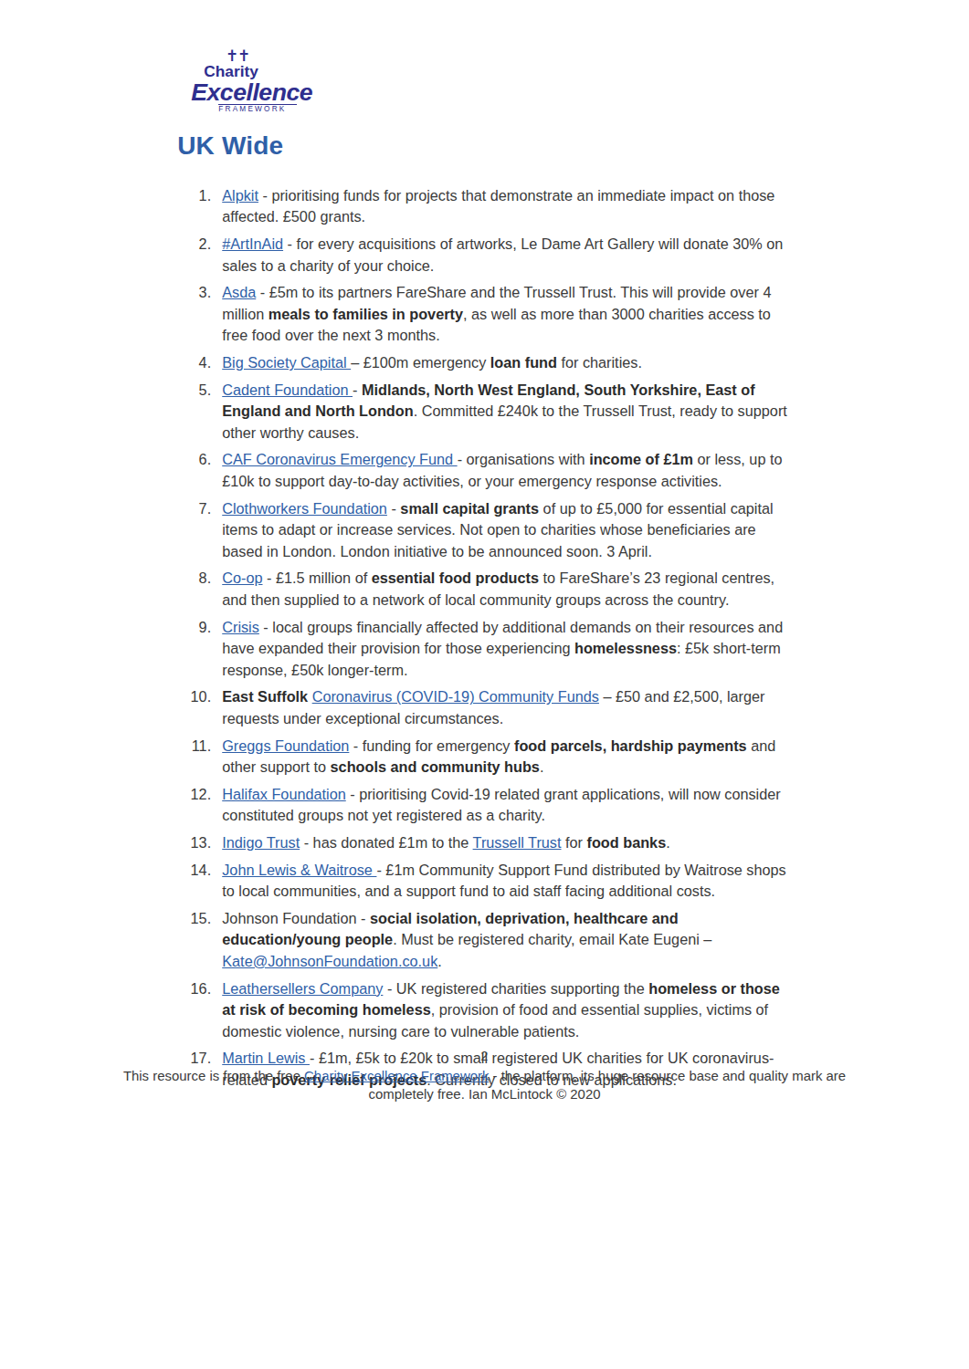✝✝
Charity
Excellence
FRAMEWORK
UK Wide
Alpkit - prioritising funds for projects that demonstrate an immediate impact on those affected. £500 grants.
#ArtInAid - for every acquisitions of artworks, Le Dame Art Gallery will donate 30% on sales to a charity of your choice.
Asda - £5m to its partners FareShare and the Trussell Trust. This will provide over 4 million meals to families in poverty, as well as more than 3000 charities access to free food over the next 3 months.
Big Society Capital – £100m emergency loan fund for charities.
Cadent Foundation - Midlands, North West England, South Yorkshire, East of England and North London. Committed £240k to the Trussell Trust, ready to support other worthy causes.
CAF Coronavirus Emergency Fund - organisations with income of £1m or less, up to £10k to support day-to-day activities, or your emergency response activities.
Clothworkers Foundation - small capital grants of up to £5,000 for essential capital items to adapt or increase services. Not open to charities whose beneficiaries are based in London. London initiative to be announced soon. 3 April.
Co-op - £1.5 million of essential food products to FareShare’s 23 regional centres, and then supplied to a network of local community groups across the country.
Crisis - local groups financially affected by additional demands on their resources and have expanded their provision for those experiencing homelessness: £5k short-term response, £50k longer-term.
East Suffolk Coronavirus (COVID-19) Community Funds – £50 and £2,500, larger requests under exceptional circumstances.
Greggs Foundation - funding for emergency food parcels, hardship payments and other support to schools and community hubs.
Halifax Foundation - prioritising Covid-19 related grant applications, will now consider constituted groups not yet registered as a charity.
Indigo Trust - has donated £1m to the Trussell Trust for food banks.
John Lewis & Waitrose - £1m Community Support Fund distributed by Waitrose shops to local communities, and a support fund to aid staff facing additional costs.
Johnson Foundation - social isolation, deprivation, healthcare and education/young people. Must be registered charity, email Kate Eugeni – Kate@JohnsonFoundation.co.uk.
Leathersellers Company - UK registered charities supporting the homeless or those at risk of becoming homeless, provision of food and essential supplies, victims of domestic violence, nursing care to vulnerable patients.
Martin Lewis - £1m, £5k to £20k to small registered UK charities for UK coronavirus-related poverty relief projects. Currently closed to new applications.
2
This resource is from the free Charity Excellence Framework - the platform, its huge resource base and quality mark are completely free. Ian McLintock © 2020